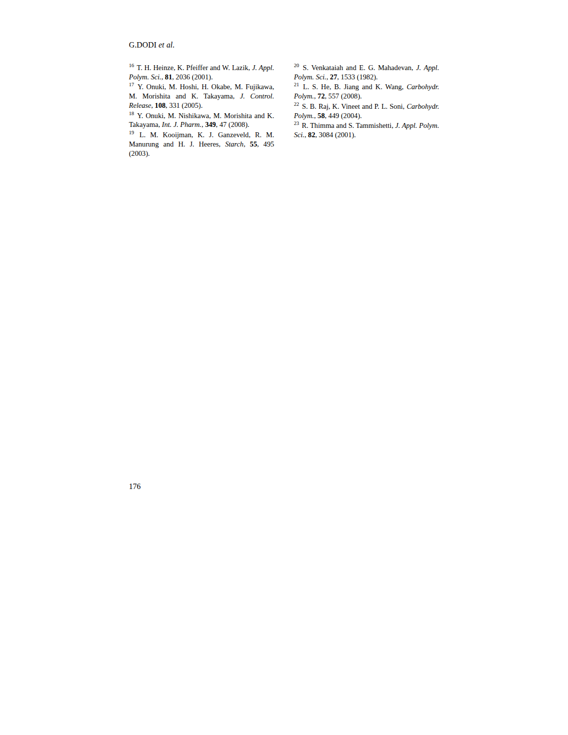G.DODI et al.
16 T. H. Heinze, K. Pfeiffer and W. Lazik, J. Appl. Polym. Sci., 81, 2036 (2001).
17 Y. Onuki, M. Hoshi, H. Okabe, M. Fujikawa, M. Morishita and K. Takayama, J. Control. Release, 108, 331 (2005).
18 Y. Onuki, M. Nishikawa, M. Morishita and K. Takayama, Int. J. Pharm., 349, 47 (2008).
19 L. M. Kooijman, K. J. Ganzeveld, R. M. Manurung and H. J. Heeres, Starch, 55, 495 (2003).
20 S. Venkataiah and E. G. Mahadevan, J. Appl. Polym. Sci., 27, 1533 (1982).
21 L. S. He, B. Jiang and K. Wang, Carbohydr. Polym., 72, 557 (2008).
22 S. B. Raj, K. Vineet and P. L. Soni, Carbohydr. Polym., 58, 449 (2004).
23 R. Thimma and S. Tammishetti, J. Appl. Polym. Sci., 82, 3084 (2001).
176